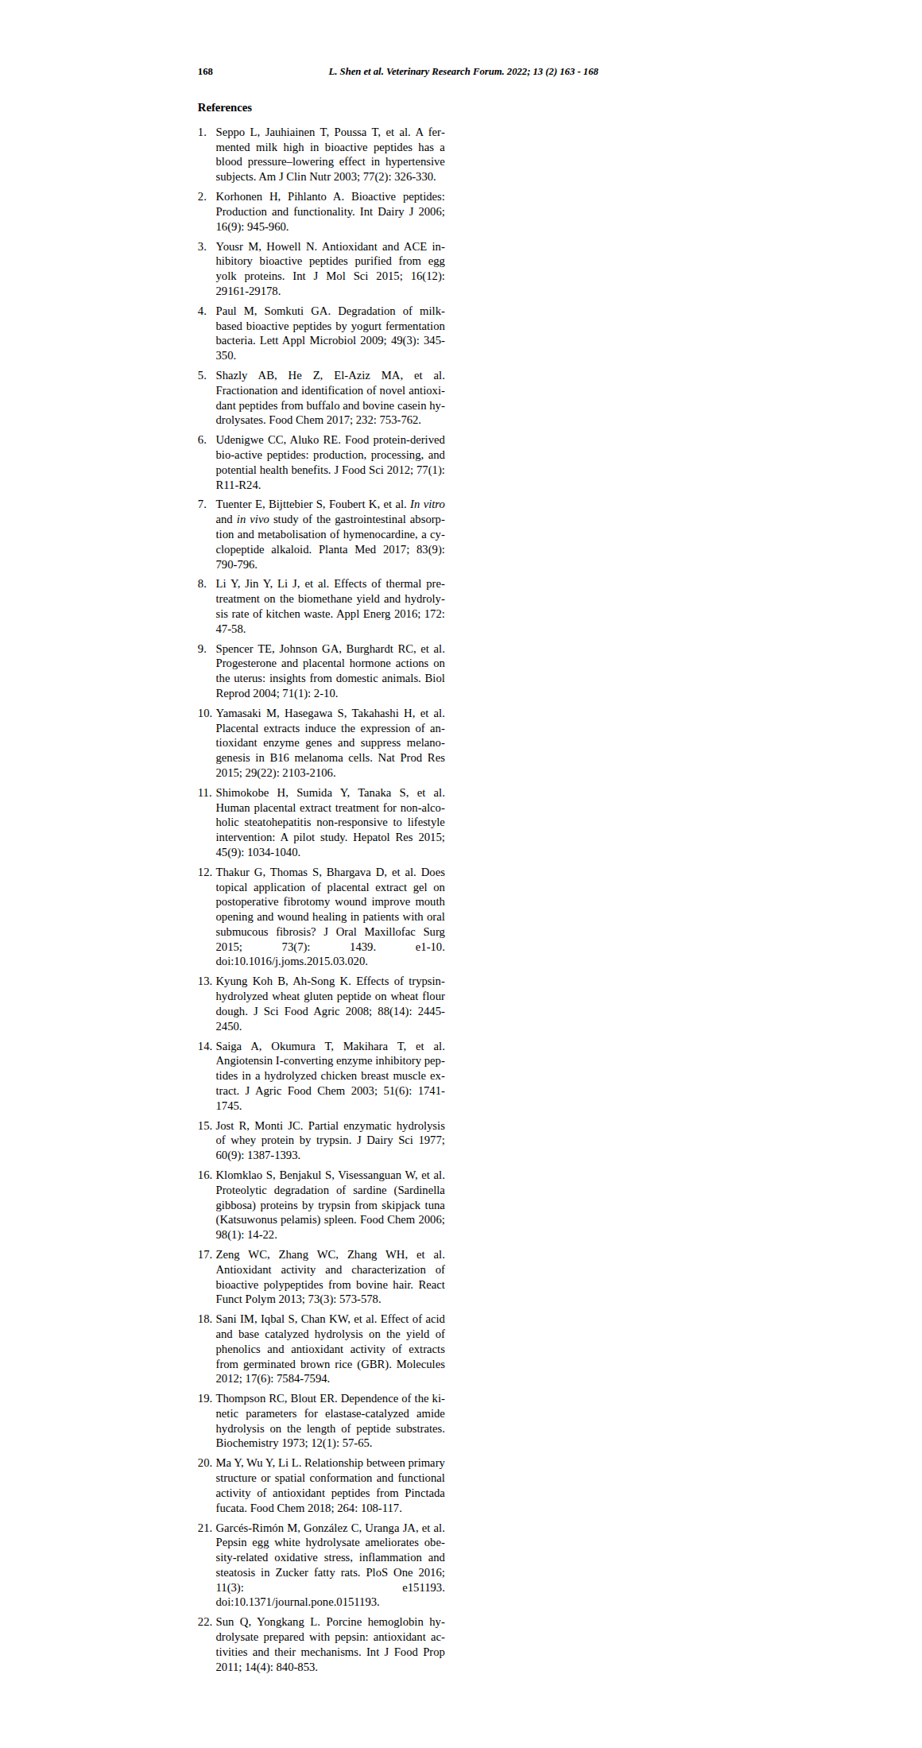168 L. Shen et al. Veterinary Research Forum. 2022; 13 (2) 163 - 168
References
Seppo L, Jauhiainen T, Poussa T, et al. A fermented milk high in bioactive peptides has a blood pressure–lowering effect in hypertensive subjects. Am J Clin Nutr 2003; 77(2): 326-330.
Korhonen H, Pihlanto A. Bioactive peptides: Production and functionality. Int Dairy J 2006; 16(9): 945-960.
Yousr M, Howell N. Antioxidant and ACE inhibitory bioactive peptides purified from egg yolk proteins. Int J Mol Sci 2015; 16(12): 29161-29178.
Paul M, Somkuti GA. Degradation of milk-based bioactive peptides by yogurt fermentation bacteria. Lett Appl Microbiol 2009; 49(3): 345-350.
Shazly AB, He Z, El-Aziz MA, et al. Fractionation and identification of novel antioxidant peptides from buffalo and bovine casein hydrolysates. Food Chem 2017; 232: 753-762.
Udenigwe CC, Aluko RE. Food protein-derived bio-active peptides: production, processing, and potential health benefits. J Food Sci 2012; 77(1): R11-R24.
Tuenter E, Bijttebier S, Foubert K, et al. In vitro and in vivo study of the gastrointestinal absorption and metabolisation of hymenocardine, a cyclopeptide alkaloid. Planta Med 2017; 83(9): 790-796.
Li Y, Jin Y, Li J, et al. Effects of thermal pretreatment on the biomethane yield and hydrolysis rate of kitchen waste. Appl Energ 2016; 172: 47-58.
Spencer TE, Johnson GA, Burghardt RC, et al. Progesterone and placental hormone actions on the uterus: insights from domestic animals. Biol Reprod 2004; 71(1): 2-10.
Yamasaki M, Hasegawa S, Takahashi H, et al. Placental extracts induce the expression of antioxidant enzyme genes and suppress melanogenesis in B16 melanoma cells. Nat Prod Res 2015; 29(22): 2103-2106.
Shimokobe H, Sumida Y, Tanaka S, et al. Human placental extract treatment for non-alcoholic steatohepatitis non-responsive to lifestyle intervention: A pilot study. Hepatol Res 2015; 45(9): 1034-1040.
Thakur G, Thomas S, Bhargava D, et al. Does topical application of placental extract gel on postoperative fibrotomy wound improve mouth opening and wound healing in patients with oral submucous fibrosis? J Oral Maxillofac Surg 2015; 73(7): 1439. e1-10. doi:10.1016/j.joms.2015.03.020.
Kyung Koh B, Ah-Song K. Effects of trypsin-hydrolyzed wheat gluten peptide on wheat flour dough. J Sci Food Agric 2008; 88(14): 2445-2450.
Saiga A, Okumura T, Makihara T, et al. Angiotensin I-converting enzyme inhibitory peptides in a hydrolyzed chicken breast muscle extract. J Agric Food Chem 2003; 51(6): 1741-1745.
Jost R, Monti JC. Partial enzymatic hydrolysis of whey protein by trypsin. J Dairy Sci 1977; 60(9): 1387-1393.
Klomklao S, Benjakul S, Visessanguan W, et al. Proteolytic degradation of sardine (Sardinella gibbosa) proteins by trypsin from skipjack tuna (Katsuwonus pelamis) spleen. Food Chem 2006; 98(1): 14-22.
Zeng WC, Zhang WC, Zhang WH, et al. Antioxidant activity and characterization of bioactive polypeptides from bovine hair. React Funct Polym 2013; 73(3): 573-578.
Sani IM, Iqbal S, Chan KW, et al. Effect of acid and base catalyzed hydrolysis on the yield of phenolics and antioxidant activity of extracts from germinated brown rice (GBR). Molecules 2012; 17(6): 7584-7594.
Thompson RC, Blout ER. Dependence of the kinetic parameters for elastase-catalyzed amide hydrolysis on the length of peptide substrates. Biochemistry 1973; 12(1): 57-65.
Ma Y, Wu Y, Li L. Relationship between primary structure or spatial conformation and functional activity of antioxidant peptides from Pinctada fucata. Food Chem 2018; 264: 108-117.
Garcés-Rimón M, González C, Uranga JA, et al. Pepsin egg white hydrolysate ameliorates obesity-related oxidative stress, inflammation and steatosis in Zucker fatty rats. PloS One 2016; 11(3): e151193. doi:10.1371/journal.pone.0151193.
Sun Q, Yongkang L. Porcine hemoglobin hydrolysate prepared with pepsin: antioxidant activities and their mechanisms. Int J Food Prop 2011; 14(4): 840-853.